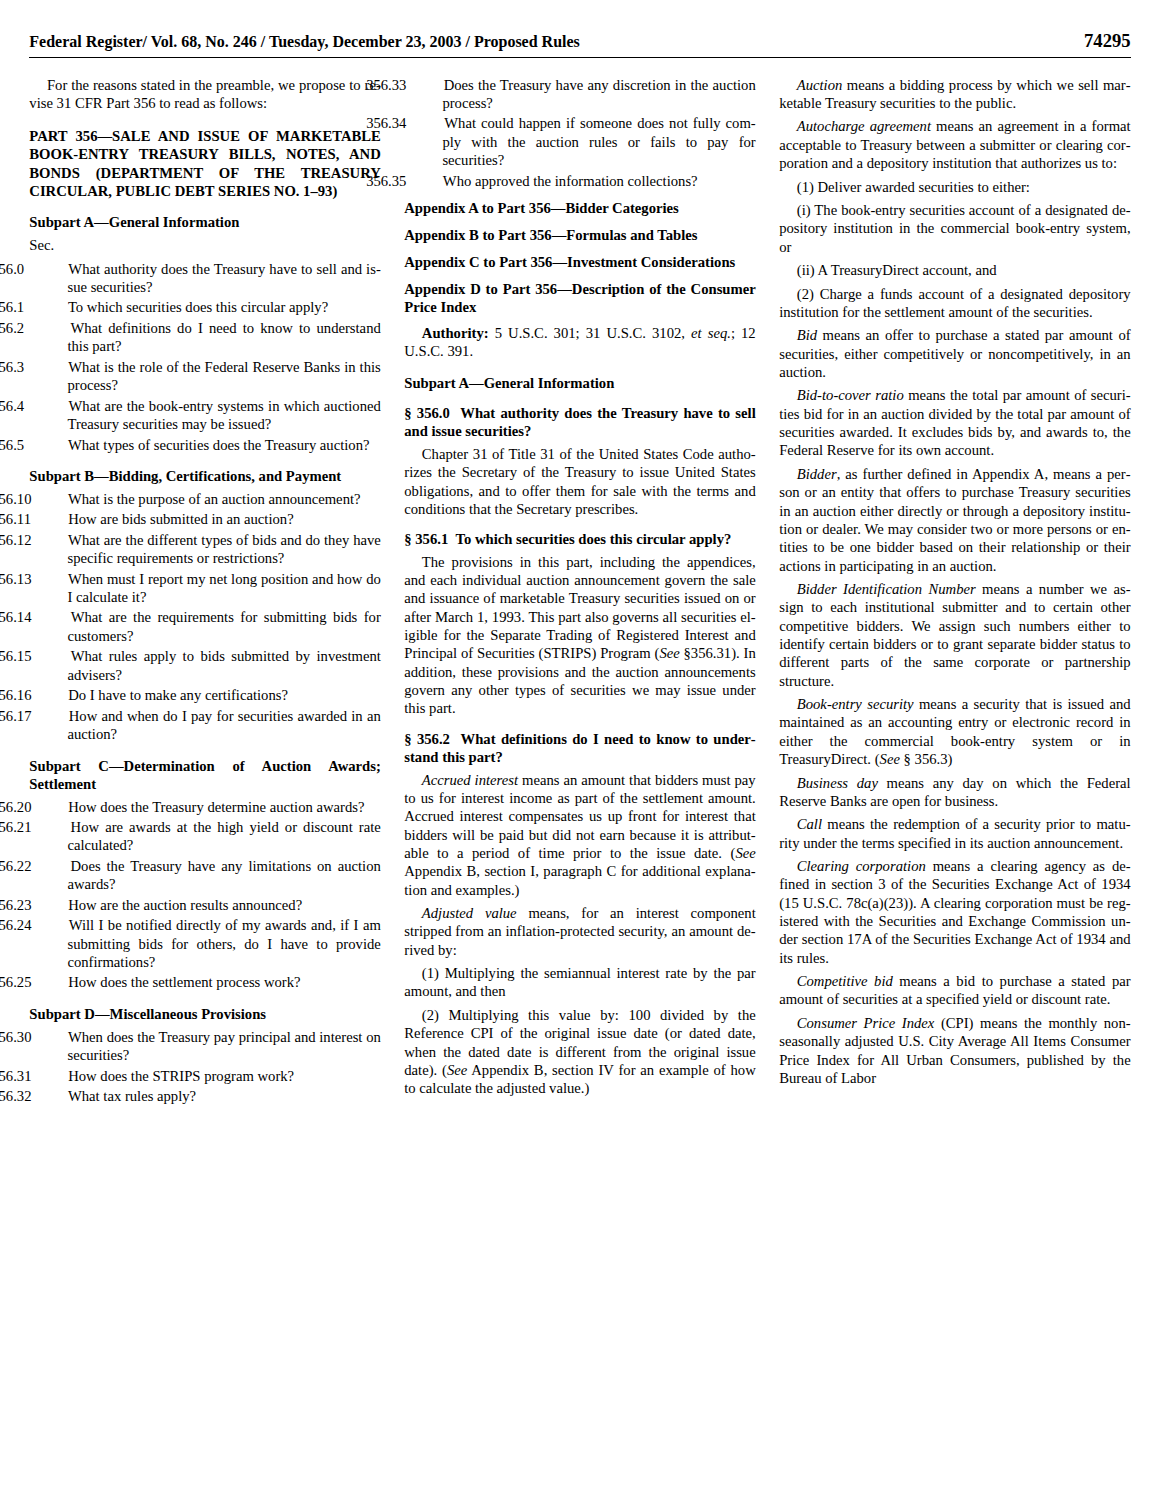Federal Register/ Vol. 68, No. 246 / Tuesday, December 23, 2003 / Proposed Rules
74295
For the reasons stated in the preamble, we propose to revise 31 CFR Part 356 to read as follows:
PART 356—SALE AND ISSUE OF MARKETABLE BOOK-ENTRY TREASURY BILLS, NOTES, AND BONDS (DEPARTMENT OF THE TREASURY CIRCULAR, PUBLIC DEBT SERIES NO. 1–93)
Subpart A—General Information
Sec.
356.0 What authority does the Treasury have to sell and issue securities?
356.1 To which securities does this circular apply?
356.2 What definitions do I need to know to understand this part?
356.3 What is the role of the Federal Reserve Banks in this process?
356.4 What are the book-entry systems in which auctioned Treasury securities may be issued?
356.5 What types of securities does the Treasury auction?
Subpart B—Bidding, Certifications, and Payment
356.10 What is the purpose of an auction announcement?
356.11 How are bids submitted in an auction?
356.12 What are the different types of bids and do they have specific requirements or restrictions?
356.13 When must I report my net long position and how do I calculate it?
356.14 What are the requirements for submitting bids for customers?
356.15 What rules apply to bids submitted by investment advisers?
356.16 Do I have to make any certifications?
356.17 How and when do I pay for securities awarded in an auction?
Subpart C—Determination of Auction Awards; Settlement
356.20 How does the Treasury determine auction awards?
356.21 How are awards at the high yield or discount rate calculated?
356.22 Does the Treasury have any limitations on auction awards?
356.23 How are the auction results announced?
356.24 Will I be notified directly of my awards and, if I am submitting bids for others, do I have to provide confirmations?
356.25 How does the settlement process work?
Subpart D—Miscellaneous Provisions
356.30 When does the Treasury pay principal and interest on securities?
356.31 How does the STRIPS program work?
356.32 What tax rules apply?
356.33 Does the Treasury have any discretion in the auction process?
356.34 What could happen if someone does not fully comply with the auction rules or fails to pay for securities?
356.35 Who approved the information collections?
Appendix A to Part 356—Bidder Categories
Appendix B to Part 356—Formulas and Tables
Appendix C to Part 356—Investment Considerations
Appendix D to Part 356—Description of the Consumer Price Index
Authority: 5 U.S.C. 301; 31 U.S.C. 3102, et seq.; 12 U.S.C. 391.
Subpart A—General Information
§ 356.0 What authority does the Treasury have to sell and issue securities?
Chapter 31 of Title 31 of the United States Code authorizes the Secretary of the Treasury to issue United States obligations, and to offer them for sale with the terms and conditions that the Secretary prescribes.
§ 356.1 To which securities does this circular apply?
The provisions in this part, including the appendices, and each individual auction announcement govern the sale and issuance of marketable Treasury securities issued on or after March 1, 1993. This part also governs all securities eligible for the Separate Trading of Registered Interest and Principal of Securities (STRIPS) Program (See §356.31). In addition, these provisions and the auction announcements govern any other types of securities we may issue under this part.
§ 356.2 What definitions do I need to know to understand this part?
Accrued interest means an amount that bidders must pay to us for interest income as part of the settlement amount. Accrued interest compensates us up front for interest that bidders will be paid but did not earn because it is attributable to a period of time prior to the issue date. (See Appendix B, section I, paragraph C for additional explanation and examples.)
Adjusted value means, for an interest component stripped from an inflation-protected security, an amount derived by:
(1) Multiplying the semiannual interest rate by the par amount, and then
(2) Multiplying this value by: 100 divided by the Reference CPI of the original issue date (or dated date, when the dated date is different from the original issue date). (See Appendix B, section IV for an example of how to calculate the adjusted value.)
Auction means a bidding process by which we sell marketable Treasury securities to the public.
Autocharge agreement means an agreement in a format acceptable to Treasury between a submitter or clearing corporation and a depository institution that authorizes us to:
(1) Deliver awarded securities to either:
(i) The book-entry securities account of a designated depository institution in the commercial book-entry system, or
(ii) A TreasuryDirect account, and
(2) Charge a funds account of a designated depository institution for the settlement amount of the securities.
Bid means an offer to purchase a stated par amount of securities, either competitively or noncompetitively, in an auction.
Bid-to-cover ratio means the total par amount of securities bid for in an auction divided by the total par amount of securities awarded. It excludes bids by, and awards to, the Federal Reserve for its own account.
Bidder, as further defined in Appendix A, means a person or an entity that offers to purchase Treasury securities in an auction either directly or through a depository institution or dealer. We may consider two or more persons or entities to be one bidder based on their relationship or their actions in participating in an auction.
Bidder Identification Number means a number we assign to each institutional submitter and to certain other competitive bidders. We assign such numbers either to identify certain bidders or to grant separate bidder status to different parts of the same corporate or partnership structure.
Book-entry security means a security that is issued and maintained as an accounting entry or electronic record in either the commercial book-entry system or in TreasuryDirect. (See § 356.3)
Business day means any day on which the Federal Reserve Banks are open for business.
Call means the redemption of a security prior to maturity under the terms specified in its auction announcement.
Clearing corporation means a clearing agency as defined in section 3 of the Securities Exchange Act of 1934 (15 U.S.C. 78c(a)(23)). A clearing corporation must be registered with the Securities and Exchange Commission under section 17A of the Securities Exchange Act of 1934 and its rules.
Competitive bid means a bid to purchase a stated par amount of securities at a specified yield or discount rate.
Consumer Price Index (CPI) means the monthly non-seasonally adjusted U.S. City Average All Items Consumer Price Index for All Urban Consumers, published by the Bureau of Labor